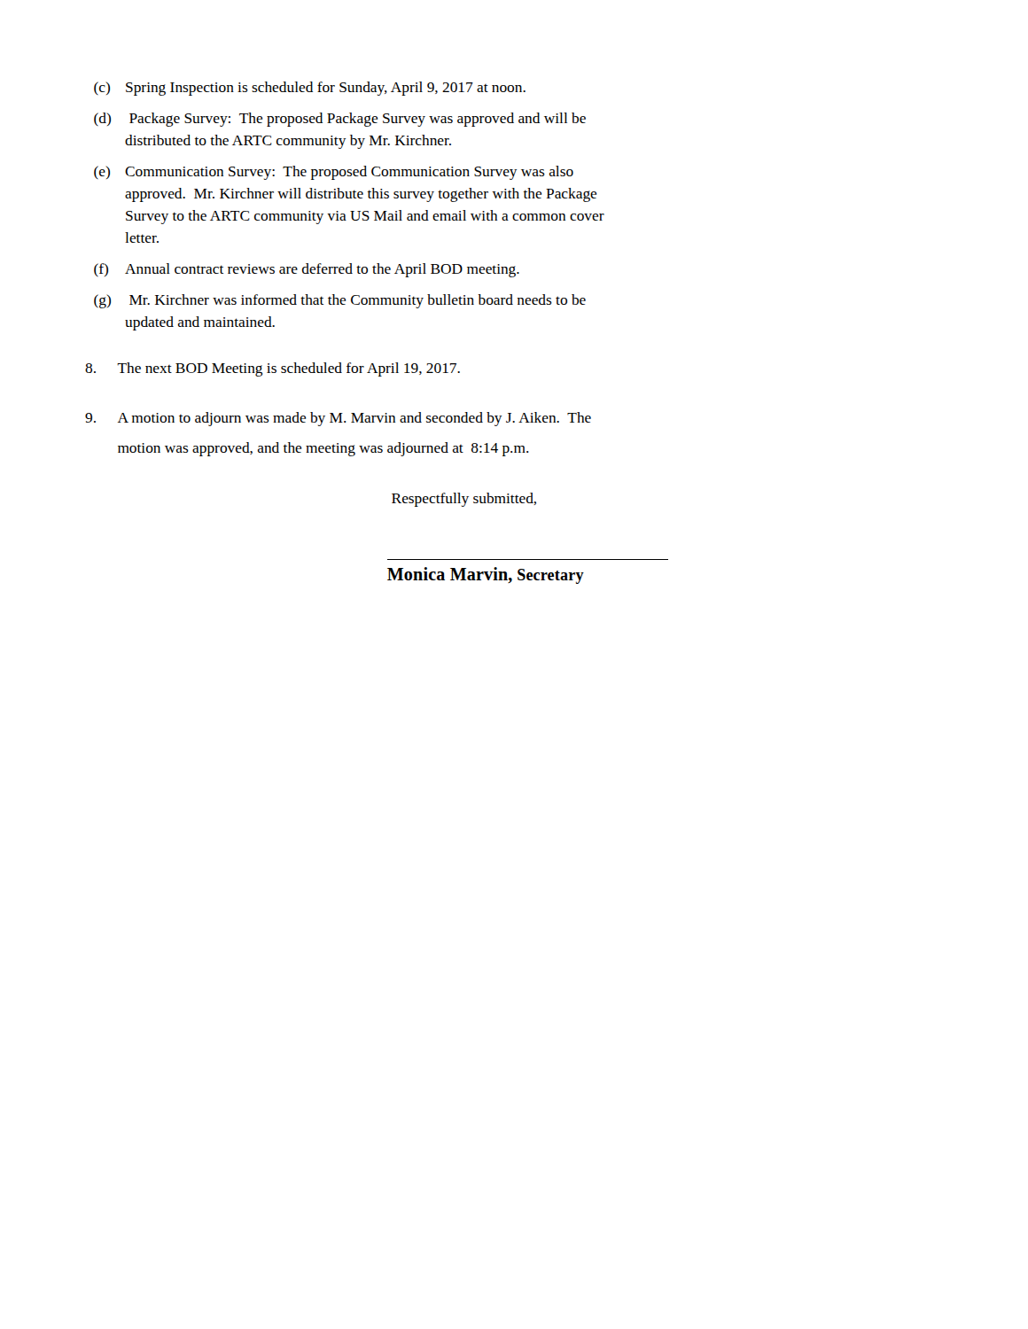(c) Spring Inspection is scheduled for Sunday, April 9, 2017 at noon.
(d) Package Survey: The proposed Package Survey was approved and will be distributed to the ARTC community by Mr. Kirchner.
(e) Communication Survey: The proposed Communication Survey was also approved. Mr. Kirchner will distribute this survey together with the Package Survey to the ARTC community via US Mail and email with a common cover letter.
(f) Annual contract reviews are deferred to the April BOD meeting.
(g) Mr. Kirchner was informed that the Community bulletin board needs to be updated and maintained.
8. The next BOD Meeting is scheduled for April 19, 2017.
9. A motion to adjourn was made by M. Marvin and seconded by J. Aiken. The motion was approved, and the meeting was adjourned at 8:14 p.m.
Respectfully submitted,
Monica Marvin, Secretary